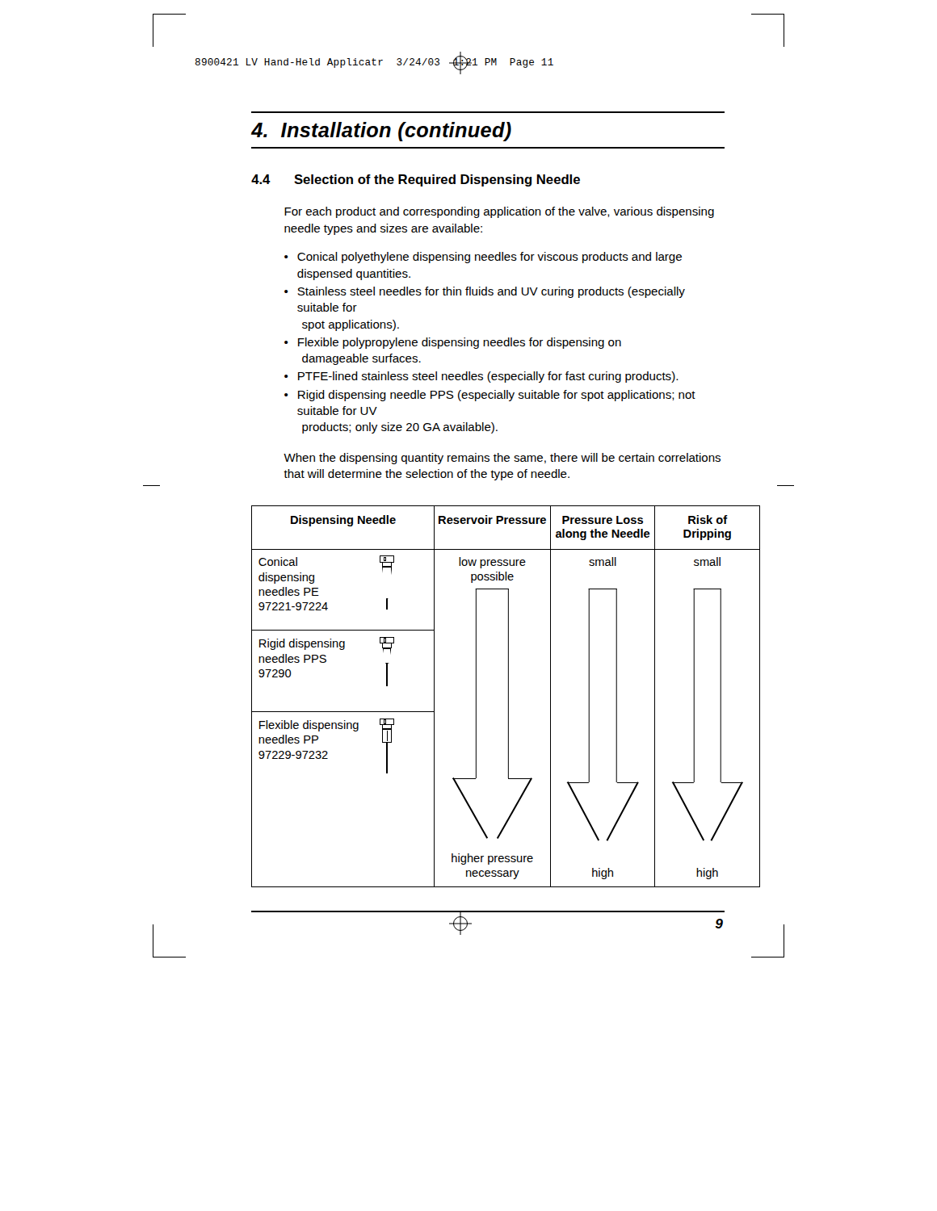8900421 LV Hand-Held Applicatr 3/24/03 1:21 PM Page 11
4. Installation (continued)
4.4 Selection of the Required Dispensing Needle
For each product and corresponding application of the valve, various dispensing needle types and sizes are available:
Conical polyethylene dispensing needles for viscous products and large dispensed quantities.
Stainless steel needles for thin fluids and UV curing products (especially suitable forspot applications).
Flexible polypropylene dispensing needles for dispensing ondamageable surfaces.
PTFE-lined stainless steel needles (especially for fast curing products).
Rigid dispensing needle PPS (especially suitable for spot applications; not suitable for UVproducts; only size 20 GA available).
When the dispensing quantity remains the same, there will be certain correlations that will determine the selection of the type of needle.
| Dispensing Needle | Reservoir Pressure | Pressure Loss along the Needle | Risk of Dripping |
| --- | --- | --- | --- |
| Conical dispensing needles PE 97221-97224 Rigid dispensing needles PPS 97290 Flexible dispensing needles PP 97229-97232 | low pressure possible higher pressure necessary | small high | small high |
9